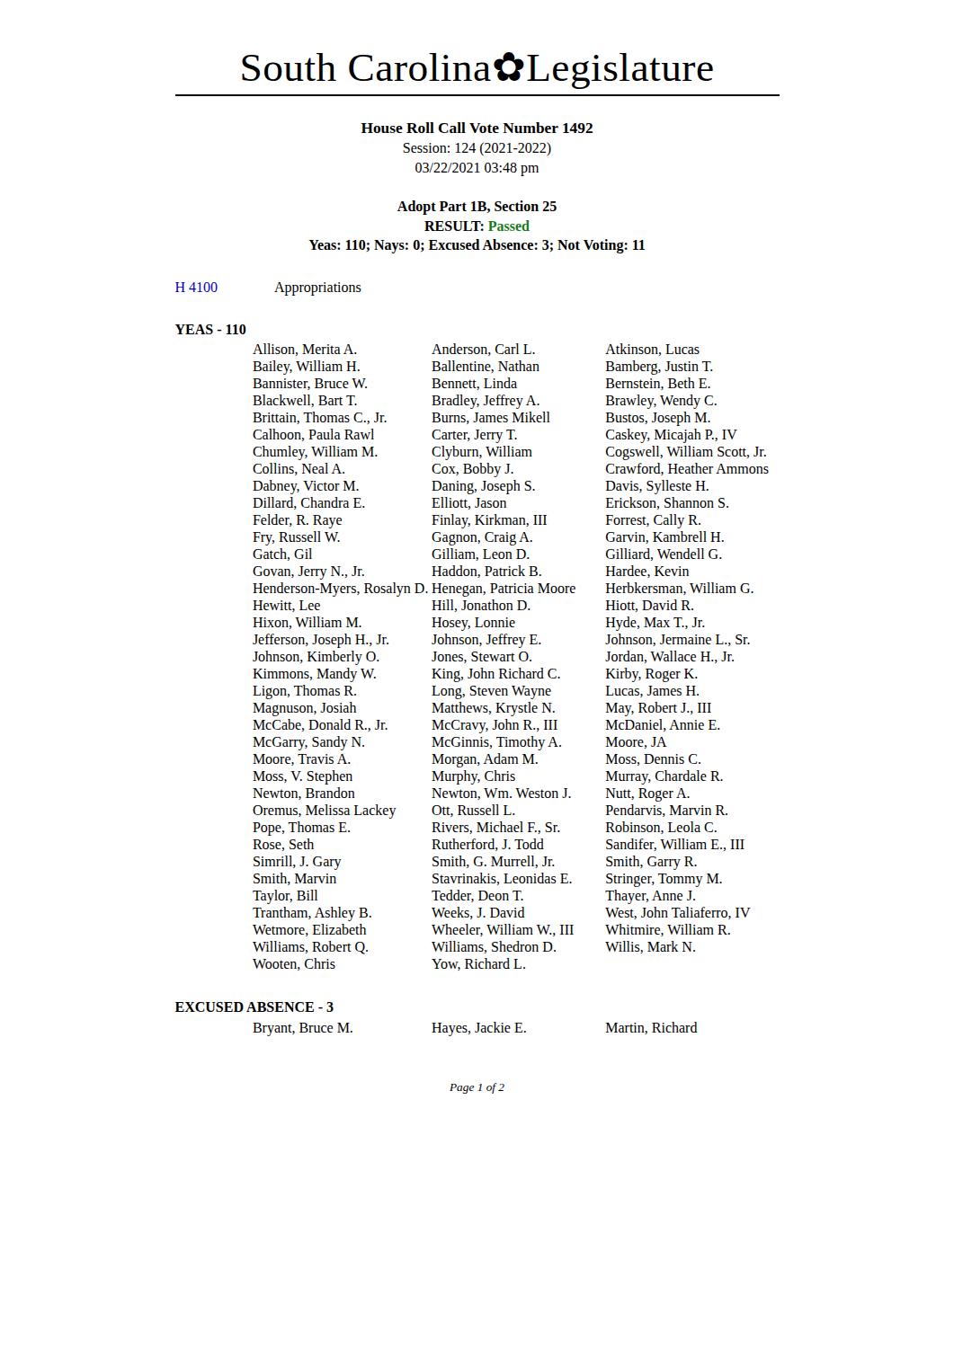South Carolina✿Legislature
House Roll Call Vote Number 1492
Session: 124 (2021-2022)
03/22/2021 03:48 pm
Adopt Part 1B, Section 25
RESULT: Passed
Yeas: 110; Nays: 0; Excused Absence: 3; Not Voting: 11
H 4100 Appropriations
YEAS - 110
| Allison, Merita A. | Anderson, Carl L. | Atkinson, Lucas |
| Bailey, William H. | Ballentine, Nathan | Bamberg, Justin T. |
| Bannister, Bruce W. | Bennett, Linda | Bernstein, Beth E. |
| Blackwell, Bart T. | Bradley, Jeffrey A. | Brawley, Wendy C. |
| Brittain, Thomas C., Jr. | Burns, James Mikell | Bustos, Joseph M. |
| Calhoon, Paula Rawl | Carter, Jerry T. | Caskey, Micajah P., IV |
| Chumley, William M. | Clyburn, William | Cogswell, William Scott, Jr. |
| Collins, Neal A. | Cox, Bobby J. | Crawford, Heather Ammons |
| Dabney, Victor M. | Daning, Joseph S. | Davis, Sylleste H. |
| Dillard, Chandra E. | Elliott, Jason | Erickson, Shannon S. |
| Felder, R. Raye | Finlay, Kirkman, III | Forrest, Cally R. |
| Fry, Russell W. | Gagnon, Craig A. | Garvin, Kambrell H. |
| Gatch, Gil | Gilliam, Leon D. | Gilliard, Wendell G. |
| Govan, Jerry N., Jr. | Haddon, Patrick B. | Hardee, Kevin |
| Henderson-Myers, Rosalyn D. | Henegan, Patricia Moore | Herbkersman, William G. |
| Hewitt, Lee | Hill, Jonathon D. | Hiott, David R. |
| Hixon, William M. | Hosey, Lonnie | Hyde, Max T., Jr. |
| Jefferson, Joseph H., Jr. | Johnson, Jeffrey E. | Johnson, Jermaine L., Sr. |
| Johnson, Kimberly O. | Jones, Stewart O. | Jordan, Wallace H., Jr. |
| Kimmons, Mandy W. | King, John Richard C. | Kirby, Roger K. |
| Ligon, Thomas R. | Long, Steven Wayne | Lucas, James H. |
| Magnuson, Josiah | Matthews, Krystle N. | May, Robert J., III |
| McCabe, Donald R., Jr. | McCravy, John R., III | McDaniel, Annie E. |
| McGarry, Sandy N. | McGinnis, Timothy A. | Moore, JA |
| Moore, Travis A. | Morgan, Adam M. | Moss, Dennis C. |
| Moss, V. Stephen | Murphy, Chris | Murray, Chardale R. |
| Newton, Brandon | Newton, Wm. Weston J. | Nutt, Roger A. |
| Oremus, Melissa Lackey | Ott, Russell L. | Pendarvis, Marvin R. |
| Pope, Thomas E. | Rivers, Michael F., Sr. | Robinson, Leola C. |
| Rose, Seth | Rutherford, J. Todd | Sandifer, William E., III |
| Simrill, J. Gary | Smith, G. Murrell, Jr. | Smith, Garry R. |
| Smith, Marvin | Stavrinakis, Leonidas E. | Stringer, Tommy M. |
| Taylor, Bill | Tedder, Deon T. | Thayer, Anne J. |
| Trantham, Ashley B. | Weeks, J. David | West, John Taliaferro, IV |
| Wetmore, Elizabeth | Wheeler, William W., III | Whitmire, William R. |
| Williams, Robert Q. | Williams, Shedron D. | Willis, Mark N. |
| Wooten, Chris | Yow, Richard L. | |
EXCUSED ABSENCE - 3
| Bryant, Bruce M. | Hayes, Jackie E. | Martin, Richard |
Page 1 of 2